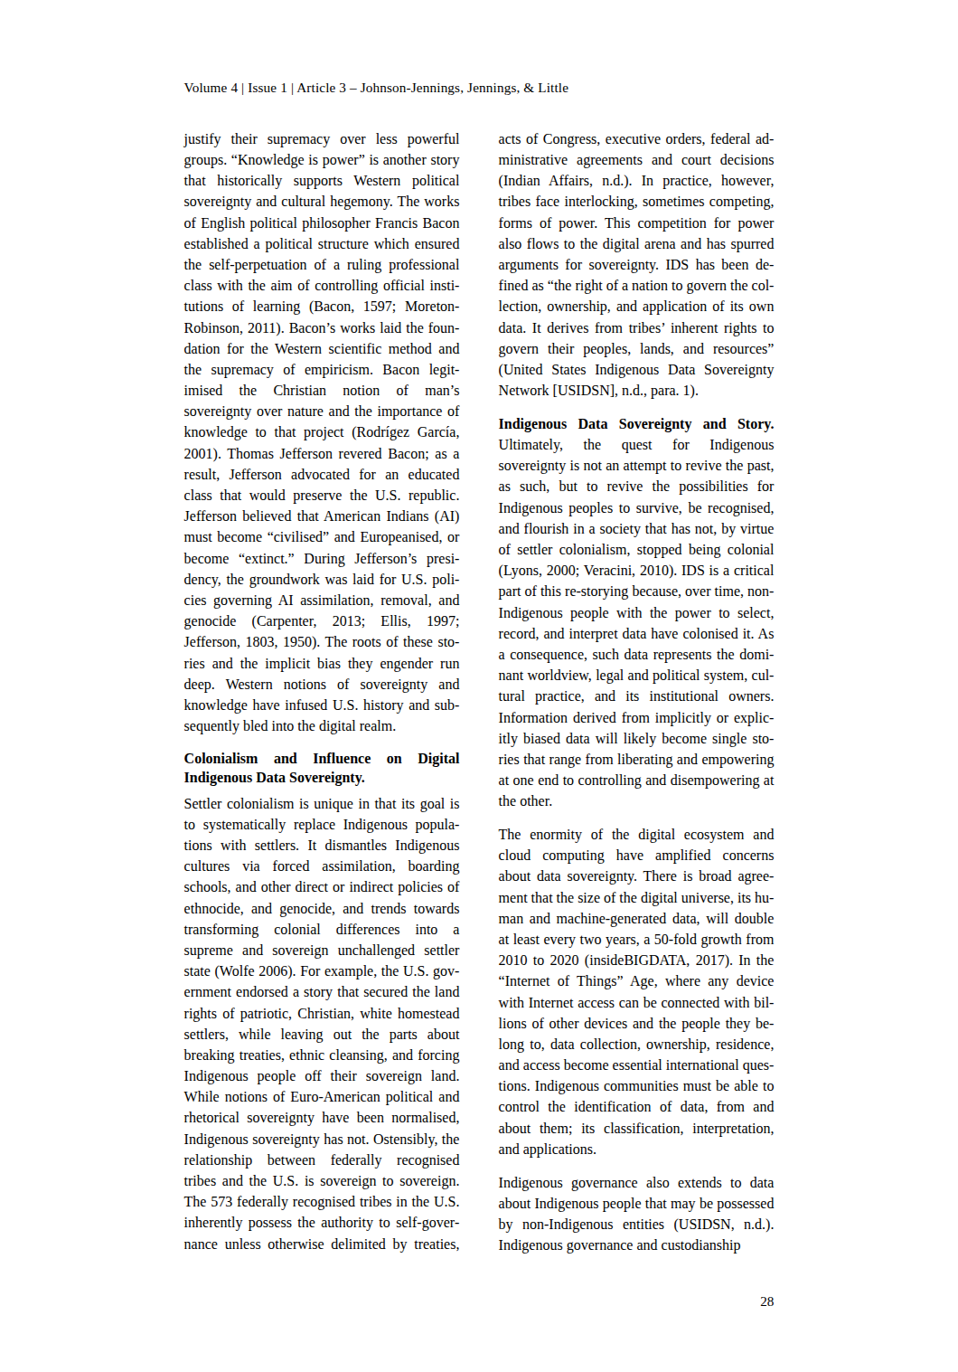Volume 4 | Issue 1 | Article 3 – Johnson-Jennings, Jennings, & Little
justify their supremacy over less powerful groups. “Knowledge is power” is another story that historically supports Western political sovereignty and cultural hegemony. The works of English political philosopher Francis Bacon established a political structure which ensured the self-perpetuation of a ruling professional class with the aim of controlling official institutions of learning (Bacon, 1597; Moreton-Robinson, 2011). Bacon’s works laid the foundation for the Western scientific method and the supremacy of empiricism. Bacon legitimised the Christian notion of man’s sovereignty over nature and the importance of knowledge to that project (Rodrígez García, 2001). Thomas Jefferson revered Bacon; as a result, Jefferson advocated for an educated class that would preserve the U.S. republic. Jefferson believed that American Indians (AI) must become “civilised” and Europeanised, or become “extinct.” During Jefferson’s presidency, the groundwork was laid for U.S. policies governing AI assimilation, removal, and genocide (Carpenter, 2013; Ellis, 1997; Jefferson, 1803, 1950). The roots of these stories and the implicit bias they engender run deep. Western notions of sovereignty and knowledge have infused U.S. history and subsequently bled into the digital realm.
Colonialism and Influence on Digital Indigenous Data Sovereignty.
Settler colonialism is unique in that its goal is to systematically replace Indigenous populations with settlers. It dismantles Indigenous cultures via forced assimilation, boarding schools, and other direct or indirect policies of ethnocide, and genocide, and trends towards transforming colonial differences into a supreme and sovereign unchallenged settler state (Wolfe 2006). For example, the U.S. government endorsed a story that secured the land rights of patriotic, Christian, white homestead settlers, while leaving out the parts about breaking treaties, ethnic cleansing, and forcing Indigenous people off their sovereign land. While notions of Euro-American political and rhetorical sovereignty have been normalised, Indigenous sovereignty has not. Ostensibly, the relationship between federally recognised tribes and the U.S. is sovereign to sovereign. The 573 federally recognised tribes in the U.S. inherently possess the authority to self-governance unless otherwise delimited by treaties, acts of Congress, executive orders, federal administrative agreements and court decisions (Indian Affairs, n.d.). In practice, however, tribes face interlocking, sometimes competing, forms of power. This competition for power also flows to the digital arena and has spurred arguments for sovereignty. IDS has been defined as “the right of a nation to govern the collection, ownership, and application of its own data. It derives from tribes’ inherent rights to govern their peoples, lands, and resources” (United States Indigenous Data Sovereignty Network [USIDSN], n.d., para. 1).
Indigenous Data Sovereignty and Story. Ultimately, the quest for Indigenous sovereignty is not an attempt to revive the past, as such, but to revive the possibilities for Indigenous peoples to survive, be recognised, and flourish in a society that has not, by virtue of settler colonialism, stopped being colonial (Lyons, 2000; Veracini, 2010). IDS is a critical part of this re-storying because, over time, non-Indigenous people with the power to select, record, and interpret data have colonised it. As a consequence, such data represents the dominant worldview, legal and political system, cultural practice, and its institutional owners. Information derived from implicitly or explicitly biased data will likely become single stories that range from liberating and empowering at one end to controlling and disempowering at the other.
The enormity of the digital ecosystem and cloud computing have amplified concerns about data sovereignty. There is broad agreement that the size of the digital universe, its human and machine-generated data, will double at least every two years, a 50-fold growth from 2010 to 2020 (insideBIGDATA, 2017). In the “Internet of Things” Age, where any device with Internet access can be connected with billions of other devices and the people they belong to, data collection, ownership, residence, and access become essential international questions. Indigenous communities must be able to control the identification of data, from and about them; its classification, interpretation, and applications.
Indigenous governance also extends to data about Indigenous people that may be possessed by non-Indigenous entities (USIDSN, n.d.). Indigenous governance and custodianship
28